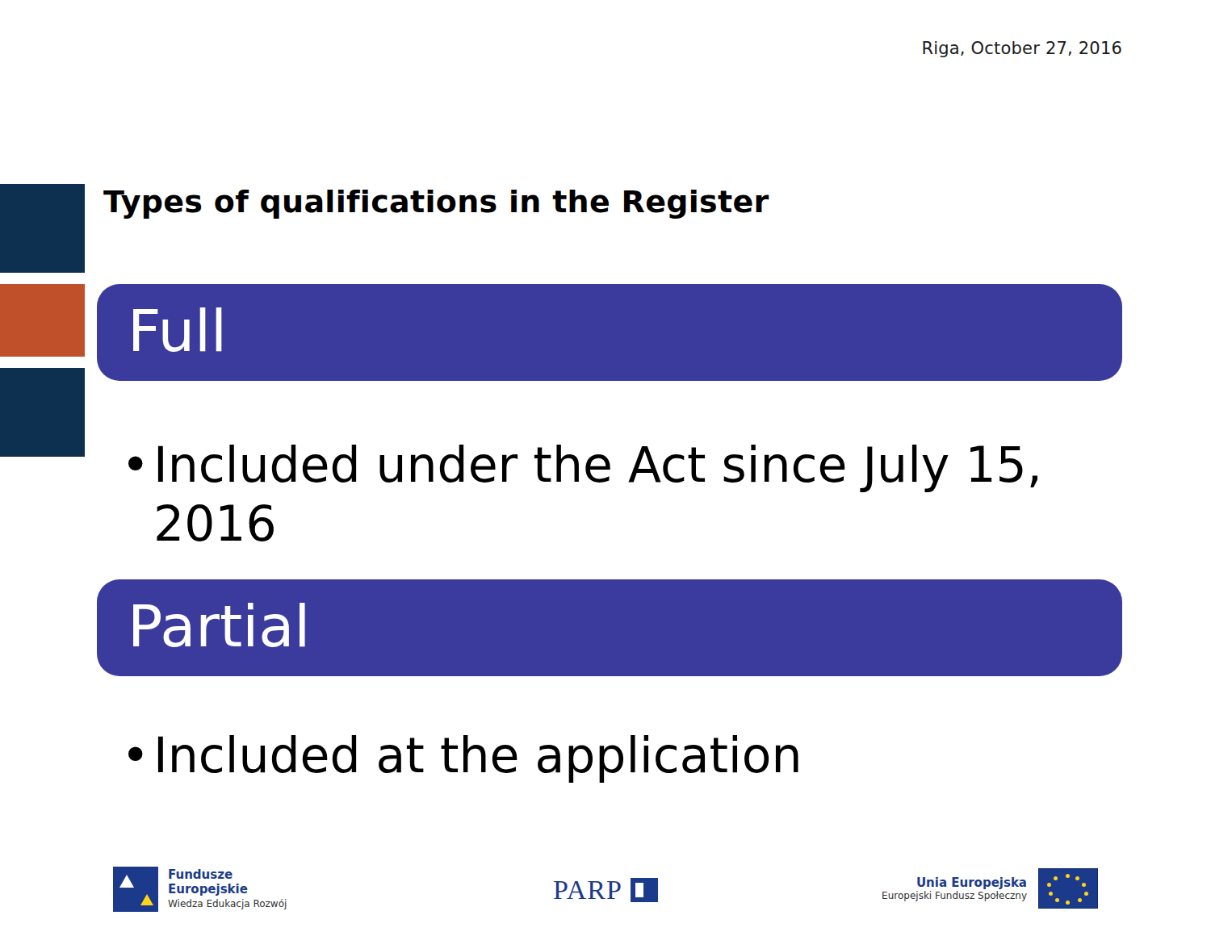Riga, October 27, 2016
Types of qualifications in the Register
Full
Included under the Act since July 15, 2016
Partial
Included at the application
Fundusze
Europejskie Wiedza Edukacja Rozwój
PARP
Unia Europejska
Europejski Fundusz Społeczny